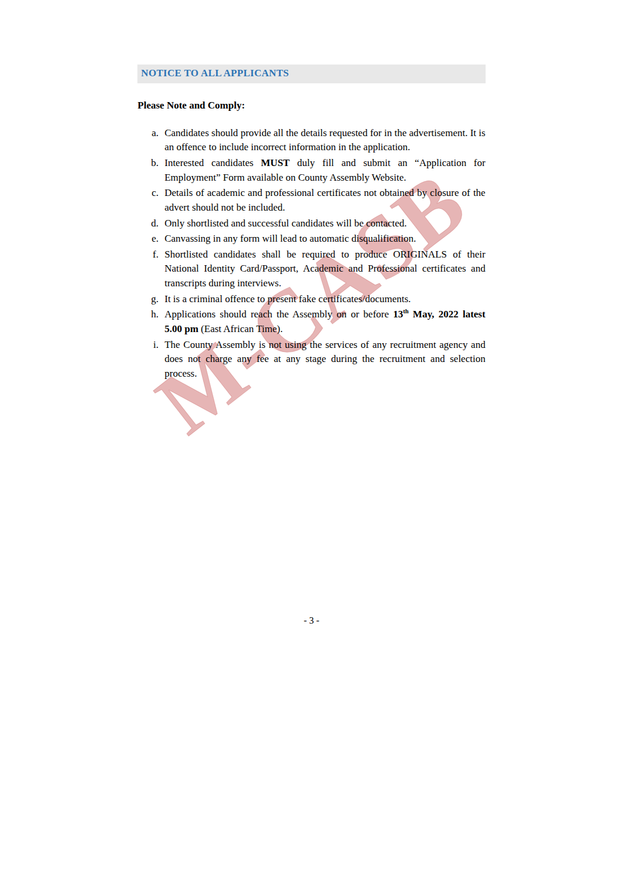M-CASB
NOTICE TO ALL APPLICANTS
Please Note and Comply:
Candidates should provide all the details requested for in the advertisement. It is an offence to include incorrect information in the application.
Interested candidates MUST duly fill and submit an “Application for Employment” Form available on County Assembly Website.
Details of academic and professional certificates not obtained by closure of the advert should not be included.
Only shortlisted and successful candidates will be contacted.
Canvassing in any form will lead to automatic disqualification.
Shortlisted candidates shall be required to produce ORIGINALS of their National Identity Card/Passport, Academic and Professional certificates and transcripts during interviews.
It is a criminal offence to present fake certificates/documents.
Applications should reach the Assembly on or before 13th May, 2022 latest 5.00 pm (East African Time).
The County Assembly is not using the services of any recruitment agency and does not charge any fee at any stage during the recruitment and selection process.
- 3 -